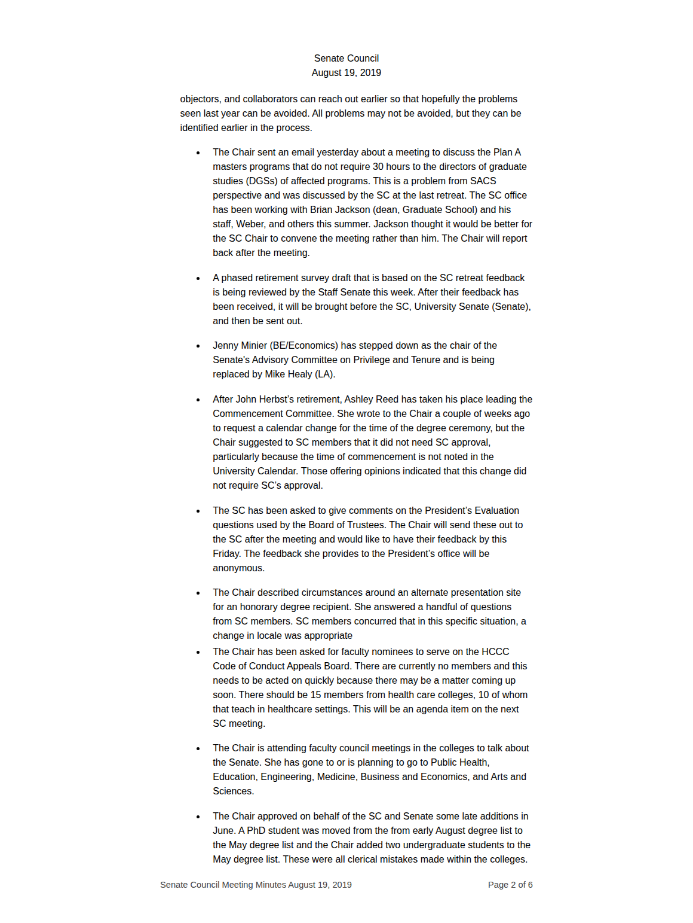Senate Council August 19, 2019
objectors, and collaborators can reach out earlier so that hopefully the problems seen last year can be avoided. All problems may not be avoided, but they can be identified earlier in the process.
The Chair sent an email yesterday about a meeting to discuss the Plan A masters programs that do not require 30 hours to the directors of graduate studies (DGSs) of affected programs. This is a problem from SACS perspective and was discussed by the SC at the last retreat. The SC office has been working with Brian Jackson (dean, Graduate School) and his staff, Weber, and others this summer. Jackson thought it would be better for the SC Chair to convene the meeting rather than him. The Chair will report back after the meeting.
A phased retirement survey draft that is based on the SC retreat feedback is being reviewed by the Staff Senate this week. After their feedback has been received, it will be brought before the SC, University Senate (Senate), and then be sent out.
Jenny Minier (BE/Economics) has stepped down as the chair of the Senate's Advisory Committee on Privilege and Tenure and is being replaced by Mike Healy (LA).
After John Herbst’s retirement, Ashley Reed has taken his place leading the Commencement Committee. She wrote to the Chair a couple of weeks ago to request a calendar change for the time of the degree ceremony, but the Chair suggested to SC members that it did not need SC approval, particularly because the time of commencement is not noted in the University Calendar. Those offering opinions indicated that this change did not require SC’s approval.
The SC has been asked to give comments on the President’s Evaluation questions used by the Board of Trustees. The Chair will send these out to the SC after the meeting and would like to have their feedback by this Friday. The feedback she provides to the President’s office will be anonymous.
The Chair described circumstances around an alternate presentation site for an honorary degree recipient. She answered a handful of questions from SC members. SC members concurred that in this specific situation, a change in locale was appropriate
The Chair has been asked for faculty nominees to serve on the HCCC Code of Conduct Appeals Board. There are currently no members and this needs to be acted on quickly because there may be a matter coming up soon. There should be 15 members from health care colleges, 10 of whom that teach in healthcare settings. This will be an agenda item on the next SC meeting.
The Chair is attending faculty council meetings in the colleges to talk about the Senate. She has gone to or is planning to go to Public Health, Education, Engineering, Medicine, Business and Economics, and Arts and Sciences.
The Chair approved on behalf of the SC and Senate some late additions in June. A PhD student was moved from the from early August degree list to the May degree list and the Chair added two undergraduate students to the May degree list. These were all clerical mistakes made within the colleges.
Senate Council Meeting Minutes August 19, 2019 Page 2 of 6